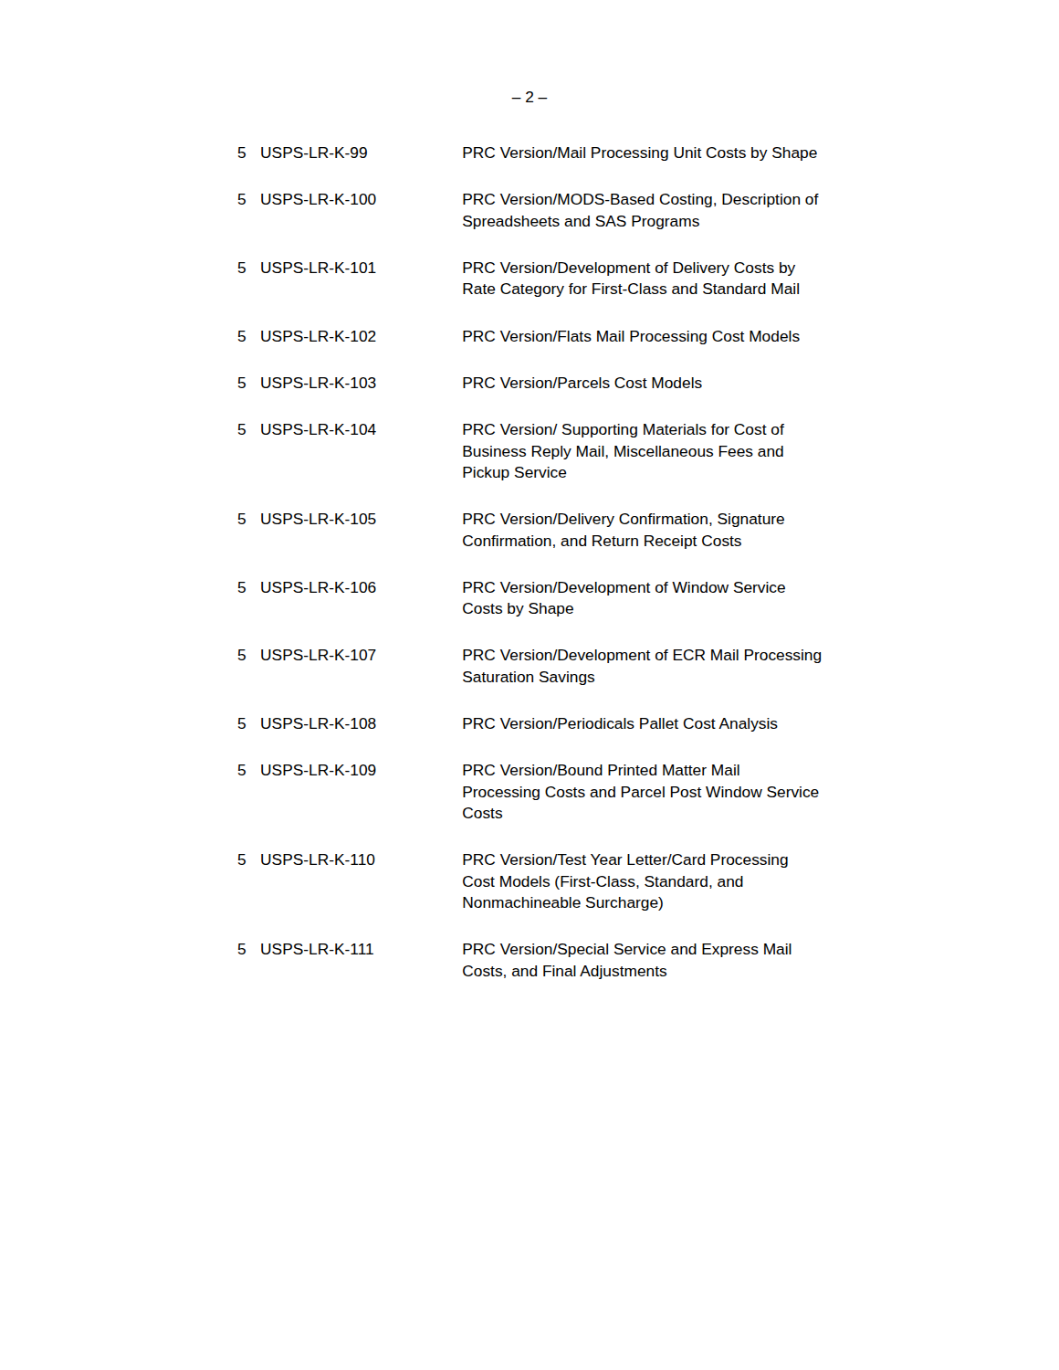– 2 –
| 5 | USPS-LR-K-99 | PRC Version/Mail Processing Unit Costs by Shape |
| 5 | USPS-LR-K-100 | PRC Version/MODS-Based Costing, Description of Spreadsheets and SAS Programs |
| 5 | USPS-LR-K-101 | PRC Version/Development of Delivery Costs by Rate Category for First-Class and Standard Mail |
| 5 | USPS-LR-K-102 | PRC Version/Flats Mail Processing Cost Models |
| 5 | USPS-LR-K-103 | PRC Version/Parcels Cost Models |
| 5 | USPS-LR-K-104 | PRC Version/ Supporting Materials for Cost of Business Reply Mail, Miscellaneous Fees and Pickup Service |
| 5 | USPS-LR-K-105 | PRC Version/Delivery Confirmation, Signature Confirmation, and Return Receipt Costs |
| 5 | USPS-LR-K-106 | PRC Version/Development of Window Service Costs by Shape |
| 5 | USPS-LR-K-107 | PRC Version/Development of ECR Mail Processing Saturation Savings |
| 5 | USPS-LR-K-108 | PRC Version/Periodicals Pallet Cost Analysis |
| 5 | USPS-LR-K-109 | PRC Version/Bound Printed Matter Mail Processing Costs and Parcel Post Window Service Costs |
| 5 | USPS-LR-K-110 | PRC Version/Test Year Letter/Card Processing Cost Models (First-Class, Standard, and Nonmachineable Surcharge) |
| 5 | USPS-LR-K-111 | PRC Version/Special Service and Express Mail Costs, and Final Adjustments |